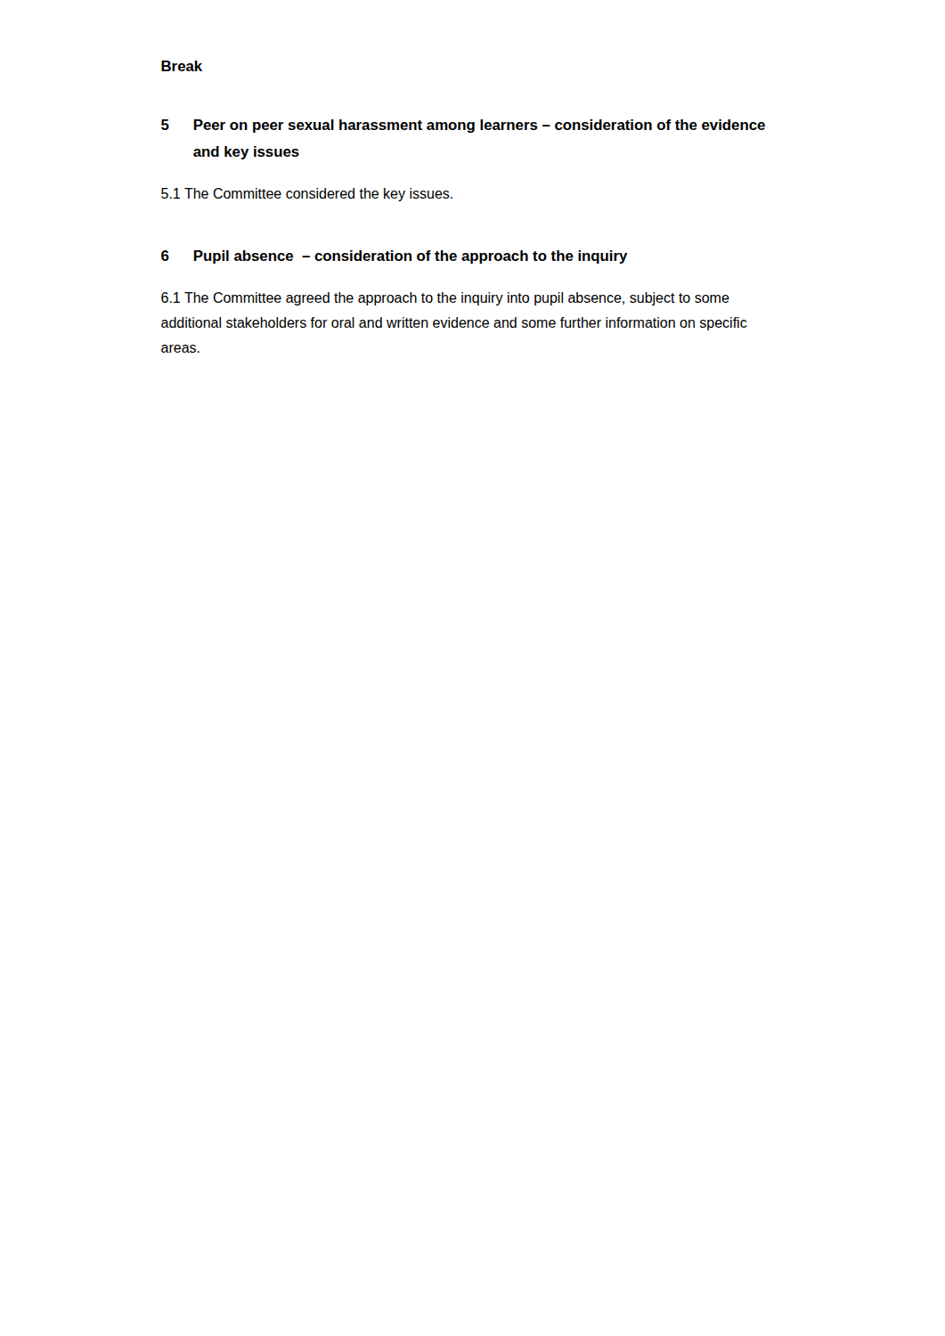Break
5 Peer on peer sexual harassment among learners – consideration of the evidence and key issues
5.1 The Committee considered the key issues.
6 Pupil absence – consideration of the approach to the inquiry
6.1 The Committee agreed the approach to the inquiry into pupil absence, subject to some additional stakeholders for oral and written evidence and some further information on specific areas.